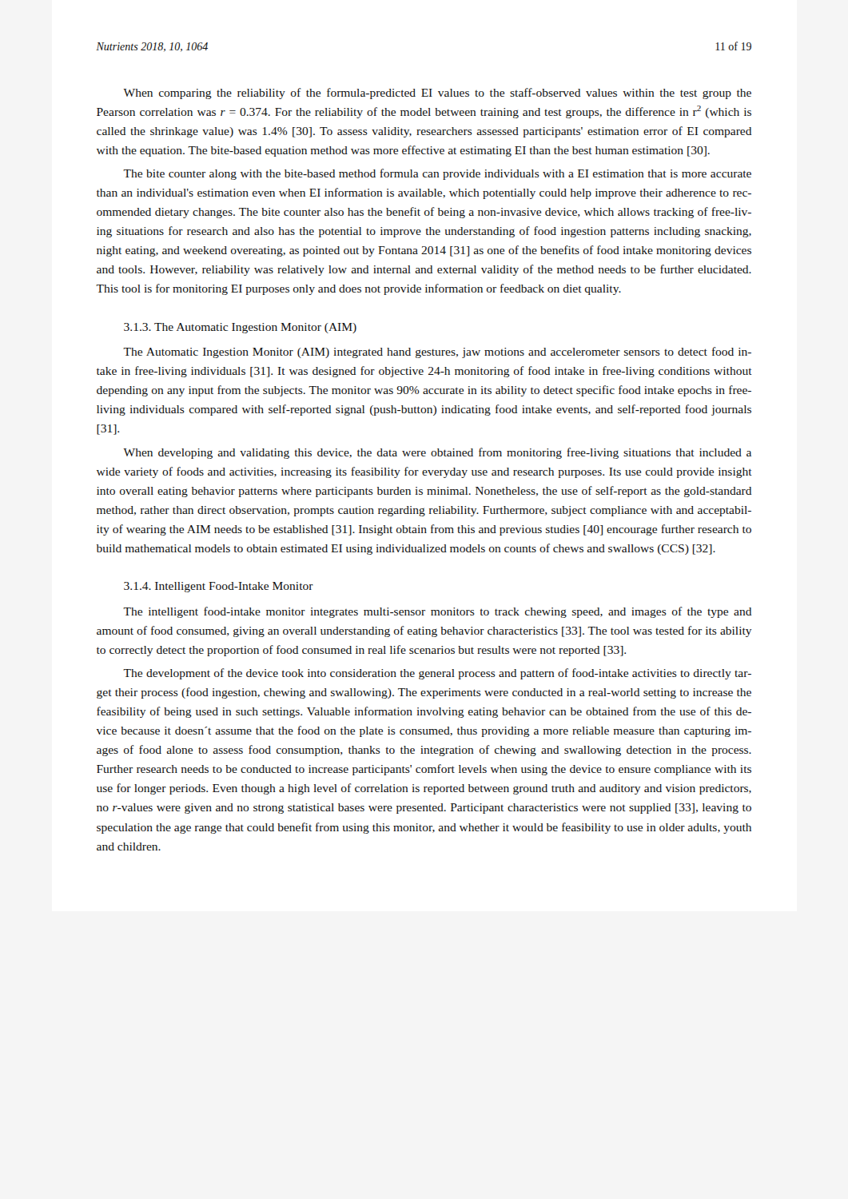Nutrients 2018, 10, 1064 11 of 19
When comparing the reliability of the formula-predicted EI values to the staff-observed values within the test group the Pearson correlation was r = 0.374. For the reliability of the model between training and test groups, the difference in r2 (which is called the shrinkage value) was 1.4% [30]. To assess validity, researchers assessed participants' estimation error of EI compared with the equation. The bite-based equation method was more effective at estimating EI than the best human estimation [30].
The bite counter along with the bite-based method formula can provide individuals with a EI estimation that is more accurate than an individual's estimation even when EI information is available, which potentially could help improve their adherence to recommended dietary changes. The bite counter also has the benefit of being a non-invasive device, which allows tracking of free-living situations for research and also has the potential to improve the understanding of food ingestion patterns including snacking, night eating, and weekend overeating, as pointed out by Fontana 2014 [31] as one of the benefits of food intake monitoring devices and tools. However, reliability was relatively low and internal and external validity of the method needs to be further elucidated. This tool is for monitoring EI purposes only and does not provide information or feedback on diet quality.
3.1.3. The Automatic Ingestion Monitor (AIM)
The Automatic Ingestion Monitor (AIM) integrated hand gestures, jaw motions and accelerometer sensors to detect food intake in free-living individuals [31]. It was designed for objective 24-h monitoring of food intake in free-living conditions without depending on any input from the subjects. The monitor was 90% accurate in its ability to detect specific food intake epochs in free-living individuals compared with self-reported signal (push-button) indicating food intake events, and self-reported food journals [31].
When developing and validating this device, the data were obtained from monitoring free-living situations that included a wide variety of foods and activities, increasing its feasibility for everyday use and research purposes. Its use could provide insight into overall eating behavior patterns where participants burden is minimal. Nonetheless, the use of self-report as the gold-standard method, rather than direct observation, prompts caution regarding reliability. Furthermore, subject compliance with and acceptability of wearing the AIM needs to be established [31]. Insight obtain from this and previous studies [40] encourage further research to build mathematical models to obtain estimated EI using individualized models on counts of chews and swallows (CCS) [32].
3.1.4. Intelligent Food-Intake Monitor
The intelligent food-intake monitor integrates multi-sensor monitors to track chewing speed, and images of the type and amount of food consumed, giving an overall understanding of eating behavior characteristics [33]. The tool was tested for its ability to correctly detect the proportion of food consumed in real life scenarios but results were not reported [33].
The development of the device took into consideration the general process and pattern of food-intake activities to directly target their process (food ingestion, chewing and swallowing). The experiments were conducted in a real-world setting to increase the feasibility of being used in such settings. Valuable information involving eating behavior can be obtained from the use of this device because it doesn´t assume that the food on the plate is consumed, thus providing a more reliable measure than capturing images of food alone to assess food consumption, thanks to the integration of chewing and swallowing detection in the process. Further research needs to be conducted to increase participants' comfort levels when using the device to ensure compliance with its use for longer periods. Even though a high level of correlation is reported between ground truth and auditory and vision predictors, no r-values were given and no strong statistical bases were presented. Participant characteristics were not supplied [33], leaving to speculation the age range that could benefit from using this monitor, and whether it would be feasibility to use in older adults, youth and children.